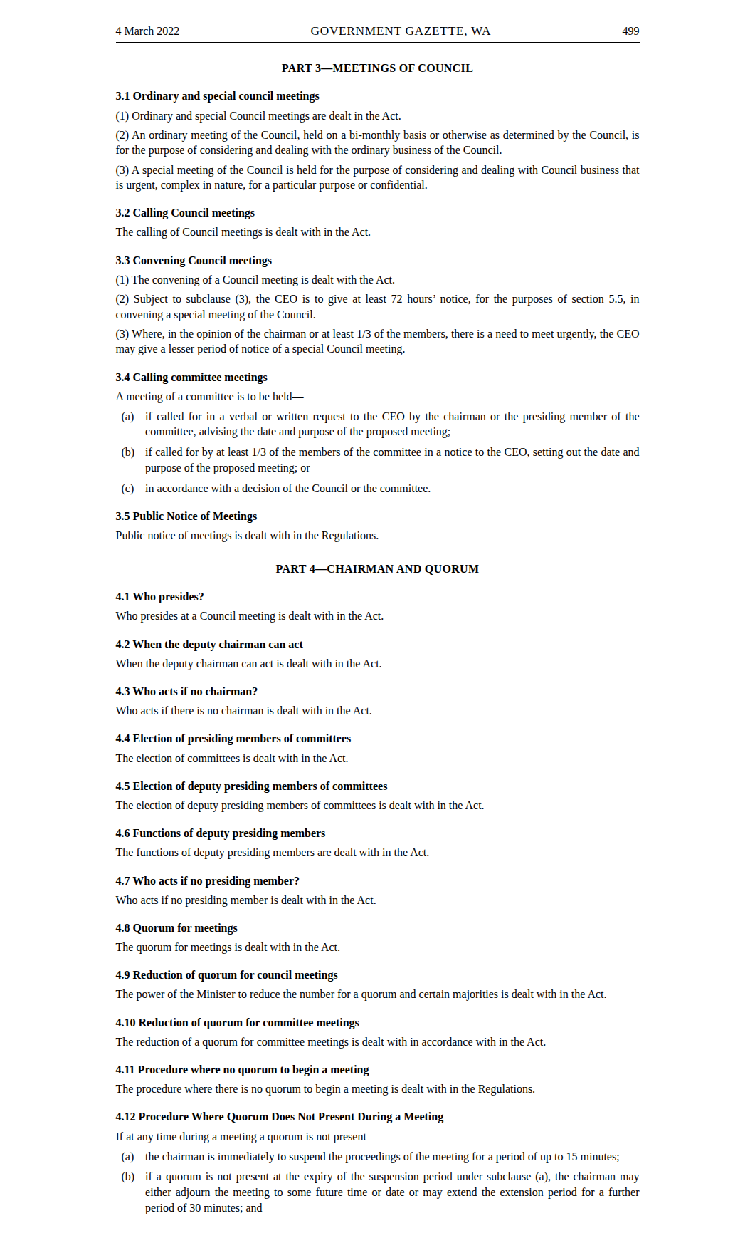4 March 2022 GOVERNMENT GAZETTE, WA 499
PART 3—MEETINGS OF COUNCIL
3.1 Ordinary and special council meetings
(1) Ordinary and special Council meetings are dealt in the Act.
(2) An ordinary meeting of the Council, held on a bi-monthly basis or otherwise as determined by the Council, is for the purpose of considering and dealing with the ordinary business of the Council.
(3) A special meeting of the Council is held for the purpose of considering and dealing with Council business that is urgent, complex in nature, for a particular purpose or confidential.
3.2 Calling Council meetings
The calling of Council meetings is dealt with in the Act.
3.3 Convening Council meetings
(1) The convening of a Council meeting is dealt with the Act.
(2) Subject to subclause (3), the CEO is to give at least 72 hours’ notice, for the purposes of section 5.5, in convening a special meeting of the Council.
(3) Where, in the opinion of the chairman or at least 1/3 of the members, there is a need to meet urgently, the CEO may give a lesser period of notice of a special Council meeting.
3.4 Calling committee meetings
A meeting of a committee is to be held—
(a) if called for in a verbal or written request to the CEO by the chairman or the presiding member of the committee, advising the date and purpose of the proposed meeting;
(b) if called for by at least 1/3 of the members of the committee in a notice to the CEO, setting out the date and purpose of the proposed meeting; or
(c) in accordance with a decision of the Council or the committee.
3.5 Public Notice of Meetings
Public notice of meetings is dealt with in the Regulations.
PART 4—CHAIRMAN AND QUORUM
4.1 Who presides?
Who presides at a Council meeting is dealt with in the Act.
4.2 When the deputy chairman can act
When the deputy chairman can act is dealt with in the Act.
4.3 Who acts if no chairman?
Who acts if there is no chairman is dealt with in the Act.
4.4 Election of presiding members of committees
The election of committees is dealt with in the Act.
4.5 Election of deputy presiding members of committees
The election of deputy presiding members of committees is dealt with in the Act.
4.6 Functions of deputy presiding members
The functions of deputy presiding members are dealt with in the Act.
4.7 Who acts if no presiding member?
Who acts if no presiding member is dealt with in the Act.
4.8 Quorum for meetings
The quorum for meetings is dealt with in the Act.
4.9 Reduction of quorum for council meetings
The power of the Minister to reduce the number for a quorum and certain majorities is dealt with in the Act.
4.10 Reduction of quorum for committee meetings
The reduction of a quorum for committee meetings is dealt with in accordance with in the Act.
4.11 Procedure where no quorum to begin a meeting
The procedure where there is no quorum to begin a meeting is dealt with in the Regulations.
4.12 Procedure Where Quorum Does Not Present During a Meeting
If at any time during a meeting a quorum is not present—
(a) the chairman is immediately to suspend the proceedings of the meeting for a period of up to 15 minutes;
(b) if a quorum is not present at the expiry of the suspension period under subclause (a), the chairman may either adjourn the meeting to some future time or date or may extend the extension period for a further period of 30 minutes; and